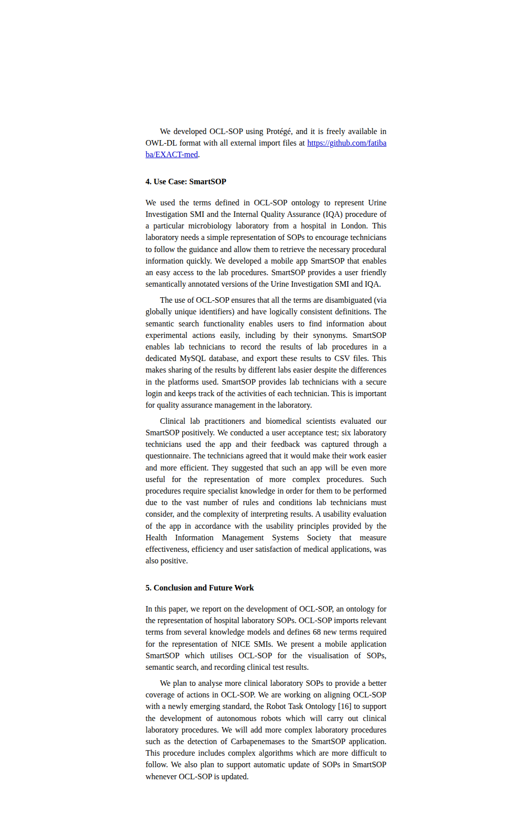We developed OCL-SOP using Protégé, and it is freely available in OWL-DL format with all external import files at https://github.com/fatibaba/EXACT-med.
4. Use Case: SmartSOP
We used the terms defined in OCL-SOP ontology to represent Urine Investigation SMI and the Internal Quality Assurance (IQA) procedure of a particular microbiology laboratory from a hospital in London. This laboratory needs a simple representation of SOPs to encourage technicians to follow the guidance and allow them to retrieve the necessary procedural information quickly. We developed a mobile app SmartSOP that enables an easy access to the lab procedures. SmartSOP provides a user friendly semantically annotated versions of the Urine Investigation SMI and IQA.
The use of OCL-SOP ensures that all the terms are disambiguated (via globally unique identifiers) and have logically consistent definitions. The semantic search functionality enables users to find information about experimental actions easily, including by their synonyms. SmartSOP enables lab technicians to record the results of lab procedures in a dedicated MySQL database, and export these results to CSV files. This makes sharing of the results by different labs easier despite the differences in the platforms used. SmartSOP provides lab technicians with a secure login and keeps track of the activities of each technician. This is important for quality assurance management in the laboratory.
Clinical lab practitioners and biomedical scientists evaluated our SmartSOP positively. We conducted a user acceptance test; six laboratory technicians used the app and their feedback was captured through a questionnaire. The technicians agreed that it would make their work easier and more efficient. They suggested that such an app will be even more useful for the representation of more complex procedures. Such procedures require specialist knowledge in order for them to be performed due to the vast number of rules and conditions lab technicians must consider, and the complexity of interpreting results. A usability evaluation of the app in accordance with the usability principles provided by the Health Information Management Systems Society that measure effectiveness, efficiency and user satisfaction of medical applications, was also positive.
5. Conclusion and Future Work
In this paper, we report on the development of OCL-SOP, an ontology for the representation of hospital laboratory SOPs. OCL-SOP imports relevant terms from several knowledge models and defines 68 new terms required for the representation of NICE SMIs. We present a mobile application SmartSOP which utilises OCL-SOP for the visualisation of SOPs, semantic search, and recording clinical test results.
We plan to analyse more clinical laboratory SOPs to provide a better coverage of actions in OCL-SOP. We are working on aligning OCL-SOP with a newly emerging standard, the Robot Task Ontology [16] to support the development of autonomous robots which will carry out clinical laboratory procedures. We will add more complex laboratory procedures such as the detection of Carbapenemases to the SmartSOP application. This procedure includes complex algorithms which are more difficult to follow. We also plan to support automatic update of SOPs in SmartSOP whenever OCL-SOP is updated.